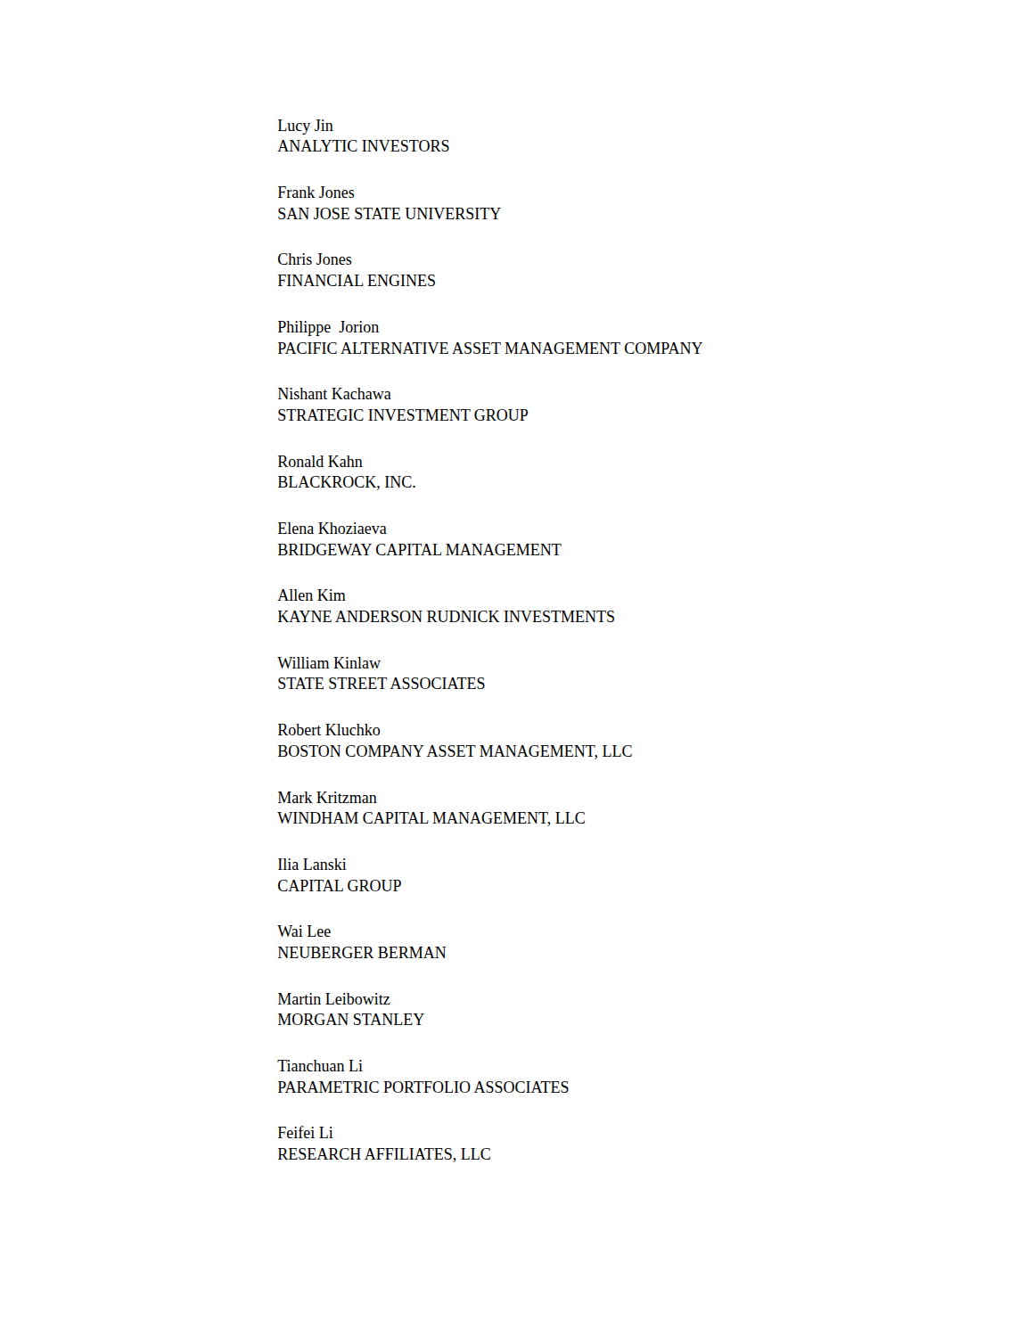Lucy Jin Analytic Investors
Frank Jones San Jose State University
Chris Jones Financial Engines
Philippe Jorion Pacific Alternative Asset Management Company
Nishant Kachawa Strategic Investment Group
Ronald Kahn BlackRock, Inc.
Elena Khoziaeva Bridgeway Capital Management
Allen Kim Kayne Anderson Rudnick Investments
William Kinlaw State Street Associates
Robert Kluchko Boston Company Asset Management, LLC
Mark Kritzman Windham Capital Management, LLC
Ilia Lanski Capital Group
Wai Lee Neuberger Berman
Martin Leibowitz Morgan Stanley
Tianchuan Li Parametric Portfolio Associates
Feifei Li Research Affiliates, LLC